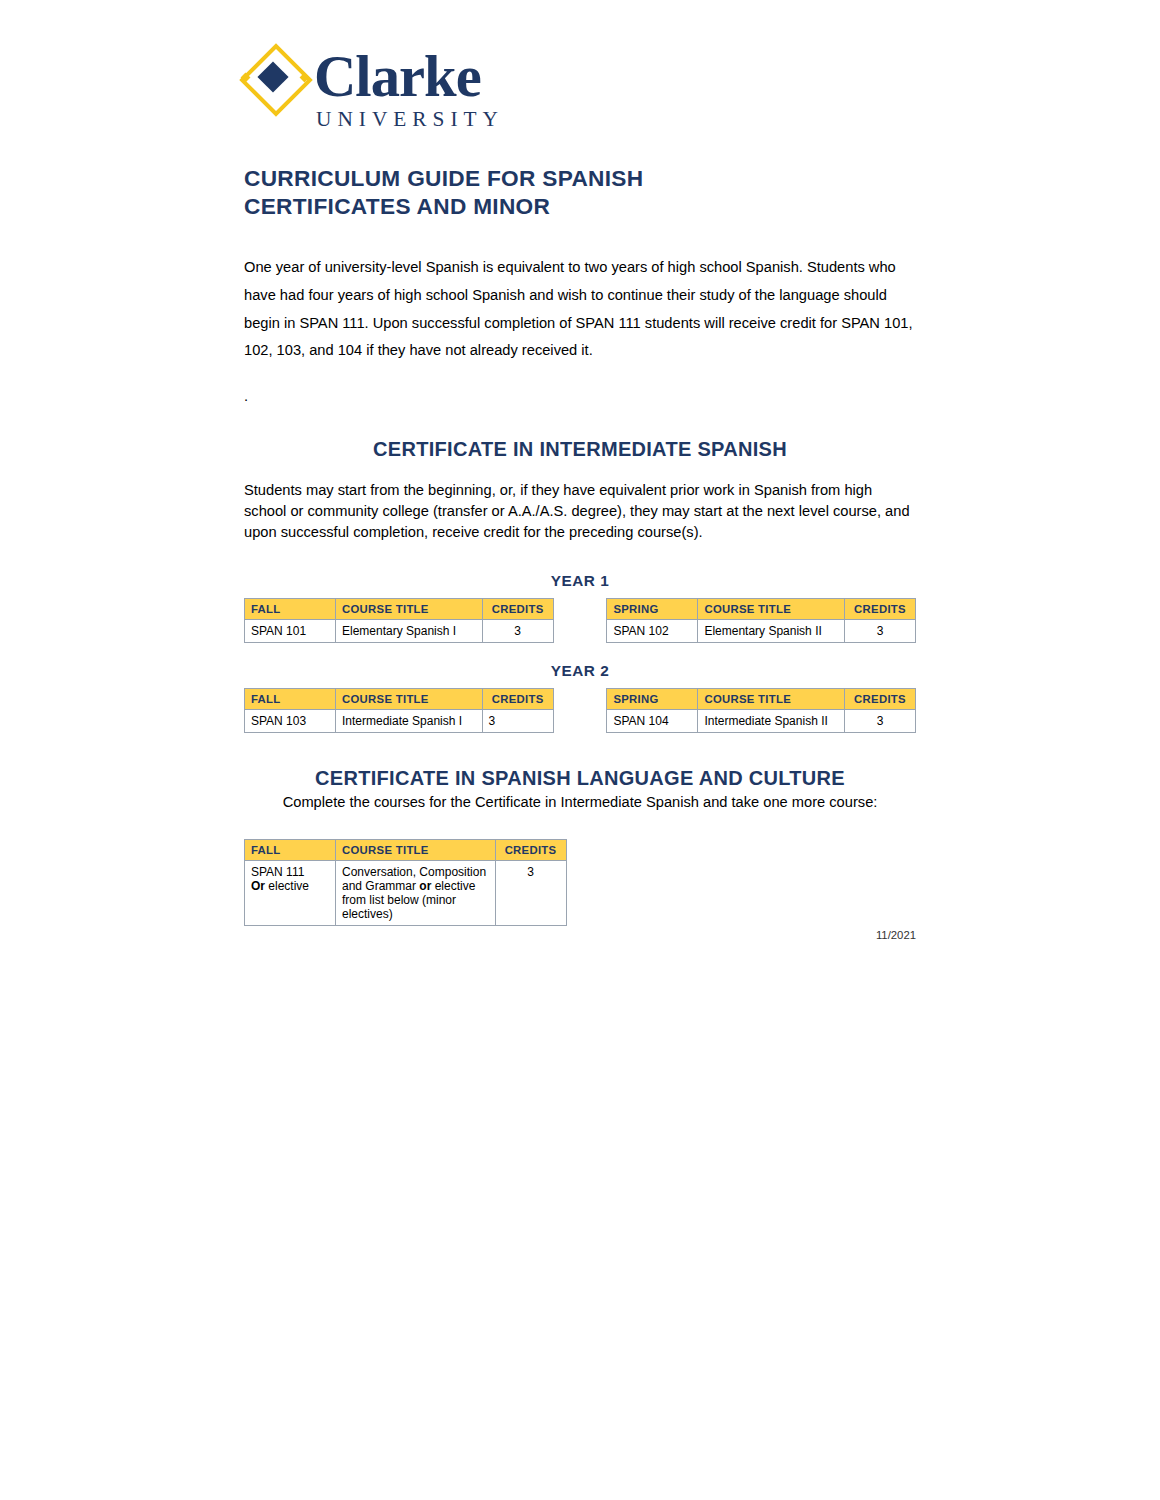Clarke UNIVERSITY
CURRICULUM GUIDE FOR SPANISH
CERTIFICATES AND MINOR
One year of university-level Spanish is equivalent to two years of high school Spanish. Students who have had four years of high school Spanish and wish to continue their study of the language should begin in SPAN 111. Upon successful completion of SPAN 111 students will receive credit for SPAN 101, 102, 103, and 104 if they have not already received it.
.
CERTIFICATE IN INTERMEDIATE SPANISH
Students may start from the beginning, or, if they have equivalent prior work in Spanish from high school or community college (transfer or A.A./A.S. degree), they may start at the next level course, and upon successful completion, receive credit for the preceding course(s).
YEAR 1
| FALL | COURSE TITLE | CREDITS |
| --- | --- | --- |
| SPAN 101 | Elementary Spanish I | 3 |
| SPRING | COURSE TITLE | CREDITS |
| --- | --- | --- |
| SPAN 102 | Elementary Spanish II | 3 |
YEAR 2
| FALL | COURSE TITLE | CREDITS |
| --- | --- | --- |
| SPAN 103 | Intermediate Spanish I | 3 |
| SPRING | COURSE TITLE | CREDITS |
| --- | --- | --- |
| SPAN 104 | Intermediate Spanish II | 3 |
CERTIFICATE IN SPANISH LANGUAGE AND CULTURE
Complete the courses for the Certificate in Intermediate Spanish and take one more course:
| FALL | COURSE TITLE | CREDITS |
| --- | --- | --- |
| SPAN 111 Or elective | Conversation, Composition and Grammar or elective from list below (minor electives) | 3 |
11/2021